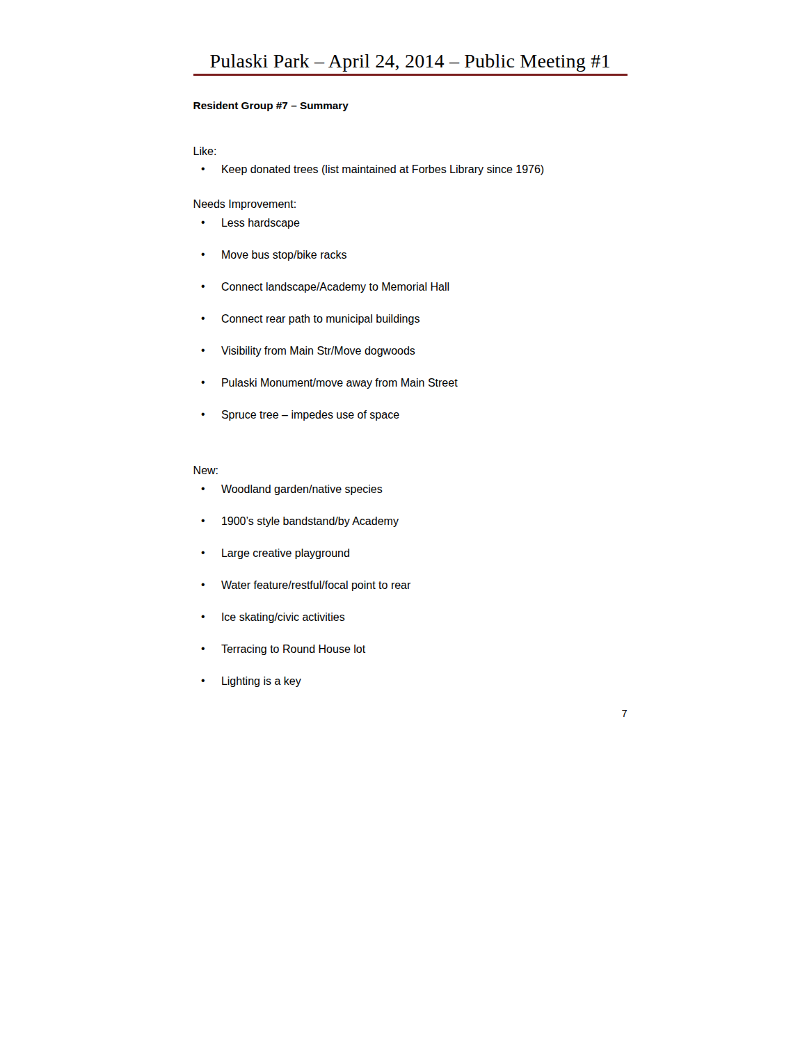Pulaski Park – April 24, 2014 – Public Meeting #1
Resident Group #7 – Summary
Like:
Keep donated trees (list maintained at Forbes Library since 1976)
Needs Improvement:
Less hardscape
Move bus stop/bike racks
Connect landscape/Academy to Memorial Hall
Connect rear path to municipal buildings
Visibility from Main Str/Move dogwoods
Pulaski Monument/move away from Main Street
Spruce tree – impedes use of space
New:
Woodland garden/native species
1900’s style bandstand/by Academy
Large creative playground
Water feature/restful/focal point to rear
Ice skating/civic activities
Terracing to Round House lot
Lighting is a key
7